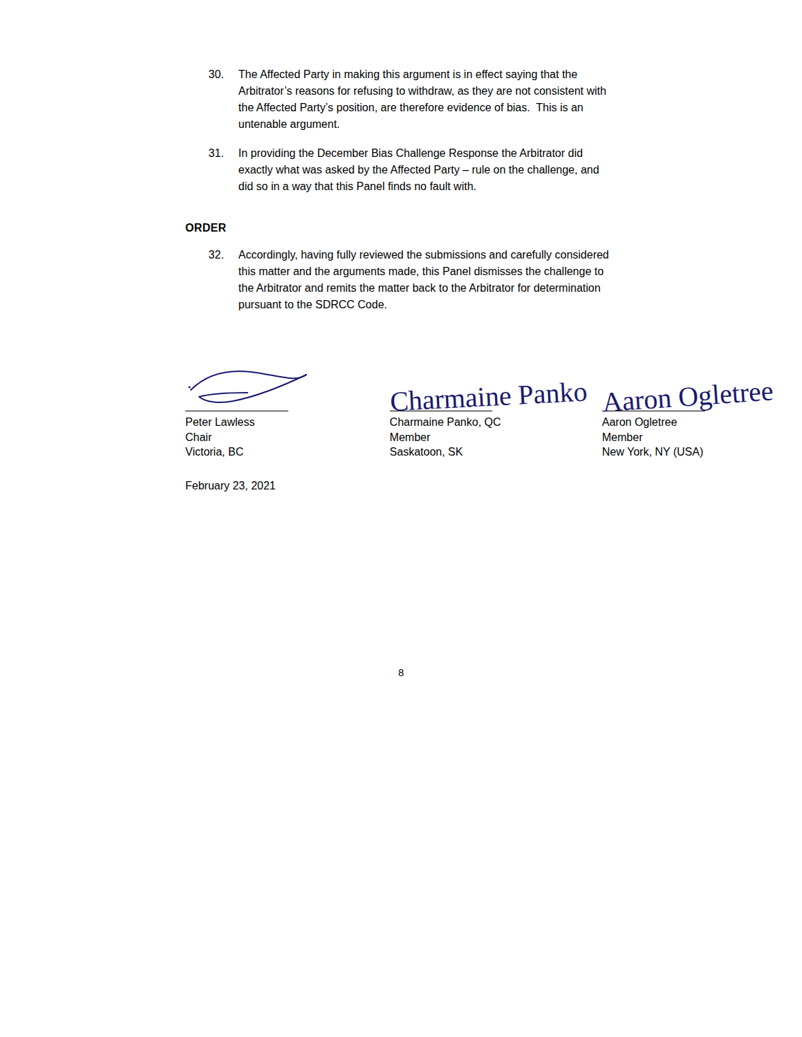The Affected Party in making this argument is in effect saying that the Arbitrator’s reasons for refusing to withdraw, as they are not consistent with the Affected Party’s position, are therefore evidence of bias. This is an untenable argument.
In providing the December Bias Challenge Response the Arbitrator did exactly what was asked by the Affected Party – rule on the challenge, and did so in a way that this Panel finds no fault with.
ORDER
Accordingly, having fully reviewed the submissions and carefully considered this matter and the arguments made, this Panel dismisses the challenge to the Arbitrator and remits the matter back to the Arbitrator for determination pursuant to the SDRCC Code.
Peter Lawless
Chair
Victoria, BC
Charmaine Panko
Charmaine Panko, QC
Member
Saskatoon, SK
Aaron Ogletree
Aaron Ogletree
Member
New York, NY (USA)
February 23, 2021
8